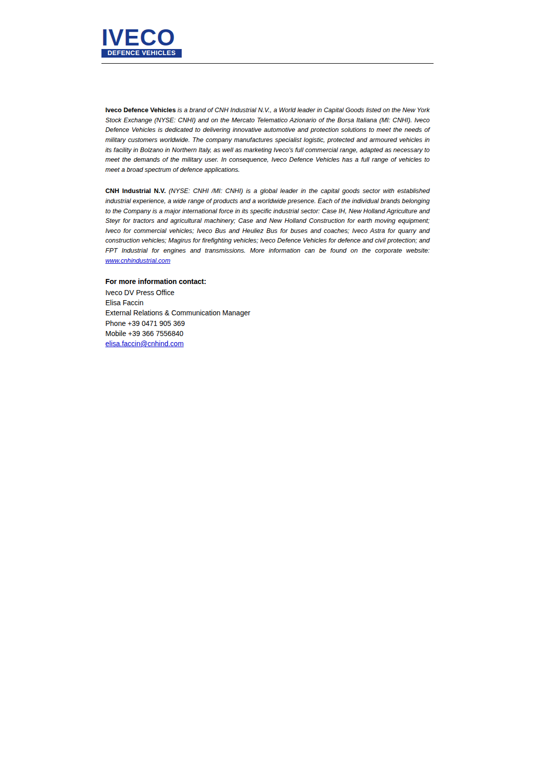IVECO DEFENCE VEHICLES
Iveco Defence Vehicles is a brand of CNH Industrial N.V., a World leader in Capital Goods listed on the New York Stock Exchange (NYSE: CNHI) and on the Mercato Telematico Azionario of the Borsa Italiana (MI: CNHI). Iveco Defence Vehicles is dedicated to delivering innovative automotive and protection solutions to meet the needs of military customers worldwide. The company manufactures specialist logistic, protected and armoured vehicles in its facility in Bolzano in Northern Italy, as well as marketing Iveco's full commercial range, adapted as necessary to meet the demands of the military user. In consequence, Iveco Defence Vehicles has a full range of vehicles to meet a broad spectrum of defence applications.
CNH Industrial N.V. (NYSE: CNHI /MI: CNHI) is a global leader in the capital goods sector with established industrial experience, a wide range of products and a worldwide presence. Each of the individual brands belonging to the Company is a major international force in its specific industrial sector: Case IH, New Holland Agriculture and Steyr for tractors and agricultural machinery; Case and New Holland Construction for earth moving equipment; Iveco for commercial vehicles; Iveco Bus and Heuliez Bus for buses and coaches; Iveco Astra for quarry and construction vehicles; Magirus for firefighting vehicles; Iveco Defence Vehicles for defence and civil protection; and FPT Industrial for engines and transmissions. More information can be found on the corporate website: www.cnhindustrial.com
For more information contact:
Iveco DV Press Office
Elisa Faccin
External Relations & Communication Manager
Phone +39 0471 905 369
Mobile +39 366 7556840
elisa.faccin@cnhind.com